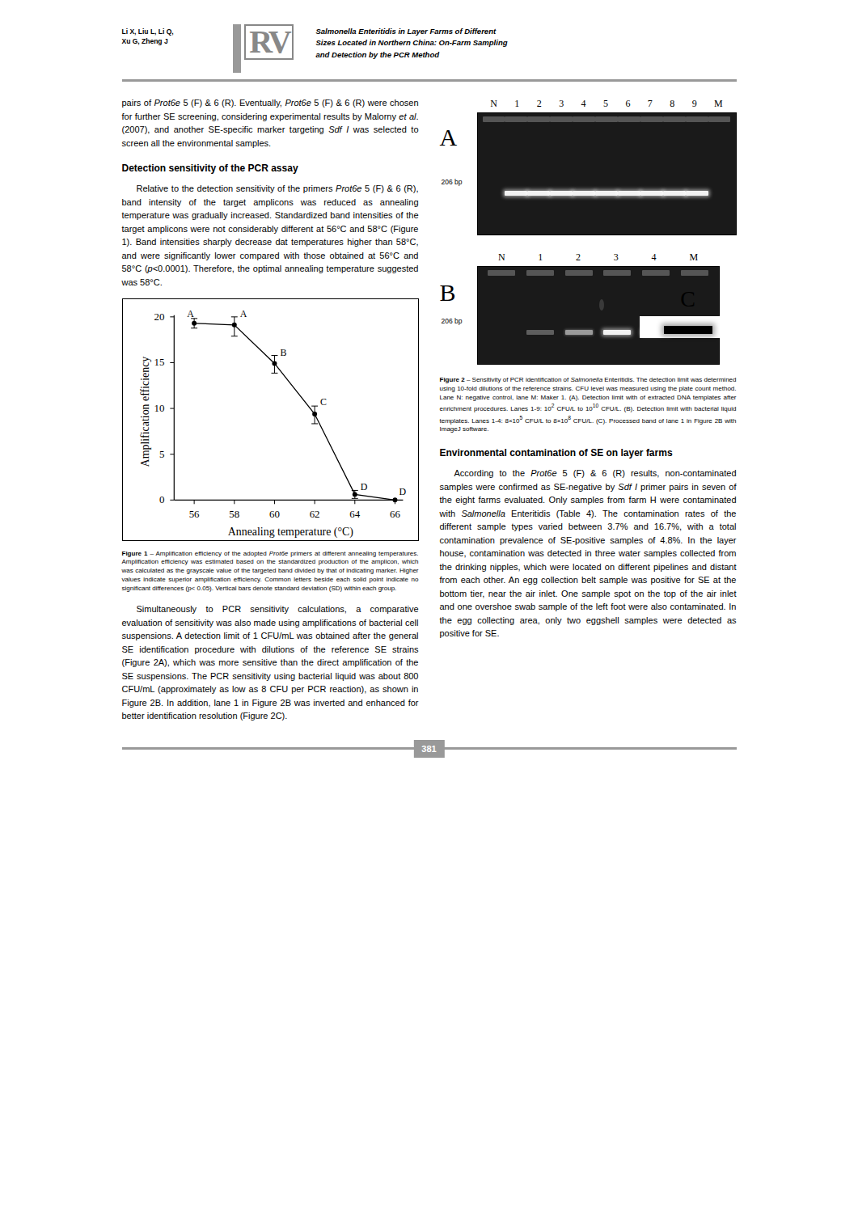Li X, Liu L, Li Q,
Xu G, Zheng J
RV
Salmonella Enteritidis in Layer Farms of Different
Sizes Located in Northern China: On-Farm Sampling
and Detection by the PCR Method
pairs of Prot6e 5 (F) & 6 (R). Eventually, Prot6e 5 (F) & 6 (R) were chosen for further SE screening, considering experimental results by Malorny et al. (2007), and another SE-specific marker targeting Sdf I was selected to screen all the environmental samples.
Detection sensitivity of the PCR assay
Relative to the detection sensitivity of the primers Prot6e 5 (F) & 6 (R), band intensity of the target amplicons was reduced as annealing temperature was gradually increased. Standardized band intensities of the target amplicons were not considerably different at 56°C and 58°C (Figure 1). Band intensities sharply decrease dat temperatures higher than 58°C, and were significantly lower compared with those obtained at 56°C and 58°C (p<0.0001). Therefore, the optimal annealing temperature suggested was 58°C.
0 5 10 15 20 56 58 60 62 64 66 Amplification efficiency Annealing temperature (°C) A A B C D D
Figure 1 – Amplification efficiency of the adopted Prot6e primers at different annealing temperatures. Amplification efficiency was estimated based on the standardized production of the amplicon, which was calculated as the grayscale value of the targeted band divided by that of indicating marker. Higher values indicate superior amplification efficiency. Common letters beside each solid point indicate no significant differences (p< 0.05). Vertical bars denote standard deviation (SD) within each group.
Simultaneously to PCR sensitivity calculations, a comparative evaluation of sensitivity was also made using amplifications of bacterial cell suspensions. A detection limit of 1 CFU/mL was obtained after the general SE identification procedure with dilutions of the reference SE strains (Figure 2A), which was more sensitive than the direct amplification of the SE suspensions. The PCR sensitivity using bacterial liquid was about 800 CFU/mL (approximately as low as 8 CFU per PCR reaction), as shown in Figure 2B. In addition, lane 1 in Figure 2B was inverted and enhanced for better identification resolution (Figure 2C).
A
N 123456789 M
206 bp
B
N 1234 M
206 bp
C
Figure 2 – Sensitivity of PCR identification of Salmonella Enteritidis. The detection limit was determined using 10-fold dilutions of the reference strains. CFU level was measured using the plate count method. Lane N: negative control, lane M: Maker 1. (A). Detection limit with of extracted DNA templates after enrichment procedures. Lanes 1-9: 102 CFU/L to 1010 CFU/L. (B). Detection limit with bacterial liquid templates. Lanes 1-4: 8×105 CFU/L to 8×108 CFU/L. (C). Processed band of lane 1 in Figure 2B with ImageJ software.
Environmental contamination of SE on layer farms
According to the Prot6e 5 (F) & 6 (R) results, non-contaminated samples were confirmed as SE-negative by Sdf I primer pairs in seven of the eight farms evaluated. Only samples from farm H were contaminated with Salmonella Enteritidis (Table 4). The contamination rates of the different sample types varied between 3.7% and 16.7%, with a total contamination prevalence of SE-positive samples of 4.8%. In the layer house, contamination was detected in three water samples collected from the drinking nipples, which were located on different pipelines and distant from each other. An egg collection belt sample was positive for SE at the bottom tier, near the air inlet. One sample spot on the top of the air inlet and one overshoe swab sample of the left foot were also contaminated. In the egg collecting area, only two eggshell samples were detected as positive for SE.
381